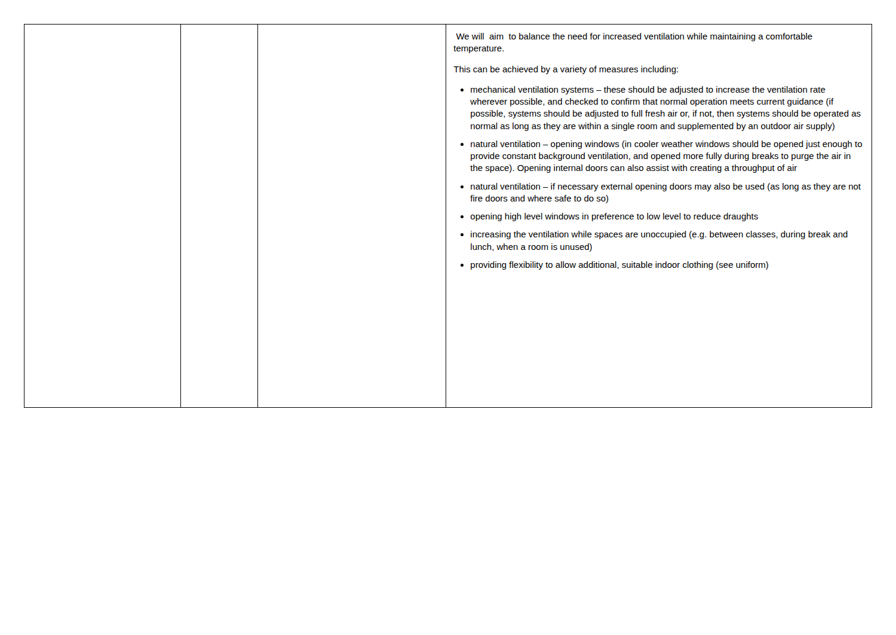| | | | We will aim to balance the need for increased ventilation while maintaining a comfortable temperature. This can be achieved by a variety of measures including: mechanical ventilation systems – these should be adjusted to increase the ventilation rate wherever possible, and checked to confirm that normal operation meets current guidance (if possible, systems should be adjusted to full fresh air or, if not, then systems should be operated as normal as long as they are within a single room and supplemented by an outdoor air supply) natural ventilation – opening windows (in cooler weather windows should be opened just enough to provide constant background ventilation, and opened more fully during breaks to purge the air in the space). Opening internal doors can also assist with creating a throughput of air natural ventilation – if necessary external opening doors may also be used (as long as they are not fire doors and where safe to do so) opening high level windows in preference to low level to reduce draughts increasing the ventilation while spaces are unoccupied (e.g. between classes, during break and lunch, when a room is unused) providing flexibility to allow additional, suitable indoor clothing (see uniform) |